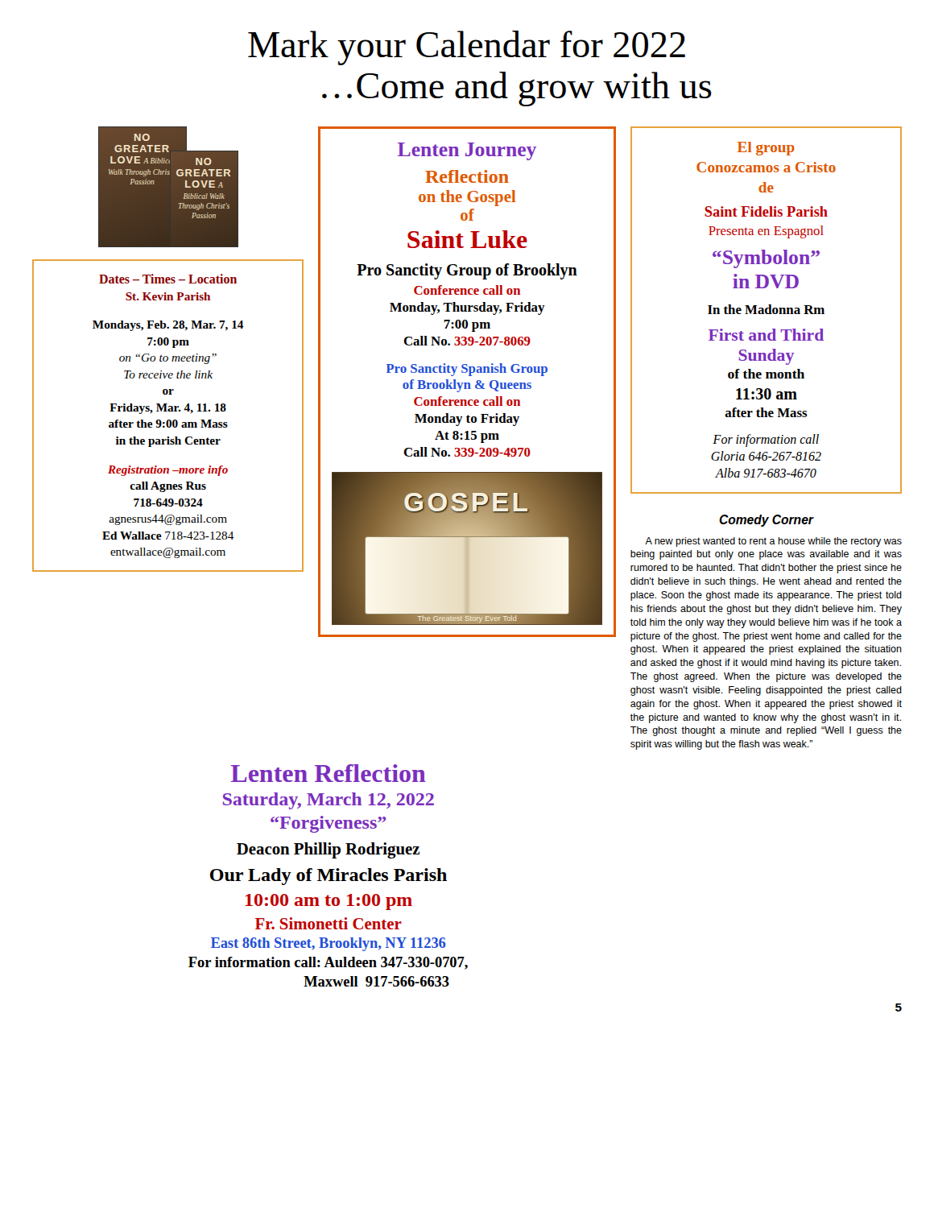Mark your Calendar for 2022 …Come and grow with us
NO
GREATER
LOVE A Biblical Walk Through Christ's Passion NO
GREATER
LOVE A Biblical Walk Through Christ's Passion
Dates – Times – Location
St. Kevin Parish
Mondays, Feb. 28, Mar. 7, 14
7:00 pm
on “Go to meeting”
To receive the link
or
Fridays, Mar. 4, 11. 18
after the 9:00 am Mass
in the parish Center
Registration –more info call Agnes Rus
718-649-0324
agnesrus44@gmail.com
Ed Wallace 718-423-1284
entwallace@gmail.com
Lenten Journey
Reflection
on the Gospel
of
Saint Luke
Pro Sanctity Group of Brooklyn
Conference call on
Monday, Thursday, Friday
7:00 pm
Call No. 339-207-8069
Pro Sanctity Spanish Group
of Brooklyn & Queens
Conference call on
Monday to Friday
At 8:15 pm
Call No. 339-209-4970
GOSPEL
The Greatest Story Ever Told
El group
Conozcamos a Cristo
de
Saint Fidelis Parish
Presenta en Espagnol
“Symbolon”
in DVD
In the Madonna Rm
First and Third
Sunday
of the month
11:30 am
after the Mass
For information call
Gloria 646-267-8162
Alba 917-683-4670
Comedy Corner
A new priest wanted to rent a house while the rectory was being painted but only one place was available and it was rumored to be haunted. That didn't bother the priest since he didn't believe in such things. He went ahead and rented the place. Soon the ghost made its appearance. The priest told his friends about the ghost but they didn't believe him. They told him the only way they would believe him was if he took a picture of the ghost. The priest went home and called for the ghost. When it appeared the priest explained the situation and asked the ghost if it would mind having its picture taken. The ghost agreed. When the picture was developed the ghost wasn't visible. Feeling disappointed the priest called again for the ghost. When it appeared the priest showed it the picture and wanted to know why the ghost wasn't in it. The ghost thought a minute and replied “Well I guess the spirit was willing but the flash was weak.”
Lenten Reflection
Saturday, March 12, 2022
“Forgiveness”
Deacon Phillip Rodriguez
Our Lady of Miracles Parish
10:00 am to 1:00 pm
Fr. Simonetti Center
East 86th Street, Brooklyn, NY 11236
For information call: Auldeen 347-330-0707, Maxwell 917-566-6633
5